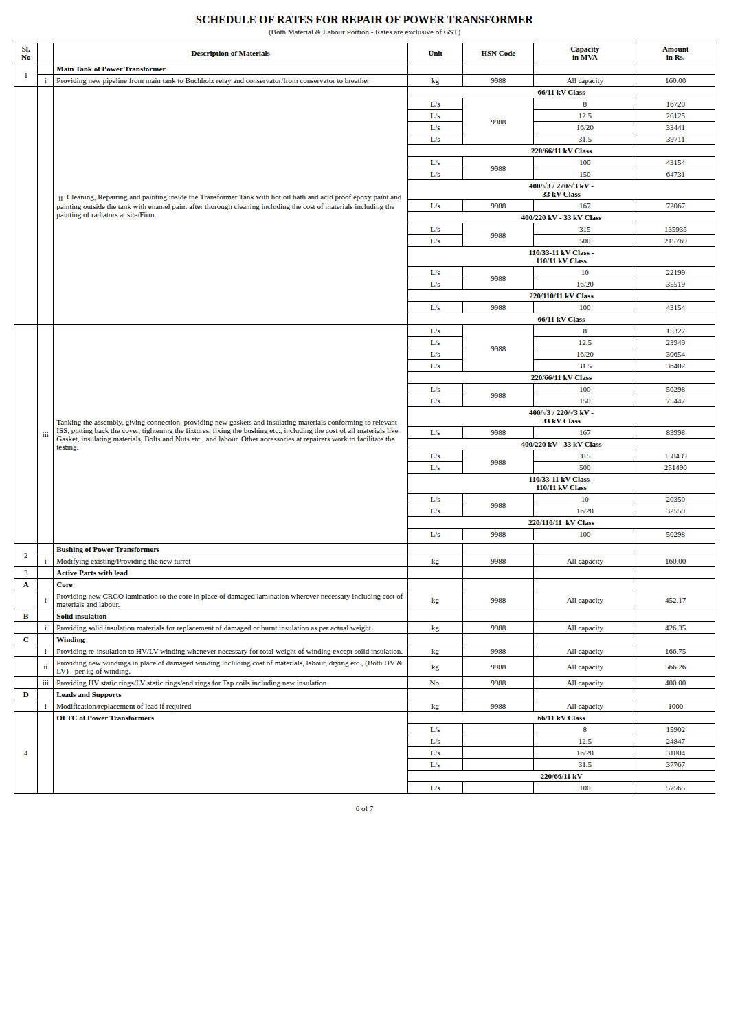SCHEDULE OF RATES FOR REPAIR OF POWER TRANSFORMER
(Both Material & Labour Portion - Rates are exclusive of GST)
| Sl. No | | Description of Materials | Unit | HSN Code | Capacity in MVA | Amount in Rs. |
| --- | --- | --- | --- | --- | --- | --- |
| 1 | | Main Tank of Power Transformer | | | | |
| i | Providing new pipeline from main tank to Buchholz relay and conservator/from conservator to breather | kg | 9988 | All capacity | 160.00 |
| | | ii Cleaning, Repairing and painting inside the Transformer Tank with hot oil bath and acid proof epoxy paint and painting outside the tank with enamel paint after thorough cleaning including the cost of materials including the painting of radiators at site/Firm. | 66/11 kV Class |
| L/s | 9988 | 8 | 16720 |
| L/s | 12.5 | 26125 |
| L/s | 16/20 | 33441 |
| L/s | 31.5 | 39711 |
| 220/66/11 kV Class |
| L/s | 9988 | 100 | 43154 |
| L/s | 150 | 64731 |
| 400/√3 / 220/√3 kV - 33 kV Class |
| L/s | 9988 | 167 | 72067 |
| 400/220 kV - 33 kV Class |
| L/s | 9988 | 315 | 135935 |
| L/s | 500 | 215769 |
| 110/33-11 kV Class - 110/11 kV Class |
| L/s | 9988 | 10 | 22199 |
| L/s | 16/20 | 35519 |
| 220/110/11 kV Class |
| L/s | 9988 | 100 | 43154 |
| 66/11 kV Class |
| | iii | Tanking the assembly, giving connection, providing new gaskets and insulating materials conforming to relevant ISS, putting back the cover, tightening the fixtures, fixing the bushing etc., including the cost of all materials like Gasket, insulating materials, Bolts and Nuts etc., and labour. Other accessories at repairers work to facilitate the testing. | L/s | 9988 | 8 | 15327 |
| L/s | 12.5 | 23949 |
| L/s | 16/20 | 30654 |
| L/s | 31.5 | 36402 |
| 220/66/11 kV Class |
| L/s | 9988 | 100 | 50298 |
| L/s | 150 | 75447 |
| 400/√3 / 220/√3 kV - 33 kV Class |
| L/s | 9988 | 167 | 83998 |
| 400/220 kV - 33 kV Class |
| L/s | 9988 | 315 | 158439 |
| L/s | 500 | 251490 |
| 110/33-11 kV Class - 110/11 kV Class |
| L/s | 9988 | 10 | 20350 |
| L/s | 16/20 | 32559 |
| 220/110/11 kV Class |
| L/s | 9988 | 100 | 50298 |
| 2 | | Bushing of Power Transformers | | | | |
| i | Modifying existing/Providing the new turret | kg | 9988 | All capacity | 160.00 |
| 3 | | Active Parts with lead | | | | |
| A | | Core | | | | |
| | i | Providing new CRGO lamination to the core in place of damaged lamination wherever necessary including cost of materials and labour. | kg | 9988 | All capacity | 452.17 |
| B | | Solid insulation | | | | |
| | i | Providing solid insulation materials for replacement of damaged or burnt insulation as per actual weight. | kg | 9988 | All capacity | 426.35 |
| C | | Winding | | | | |
| | i | Providing re-insulation to HV/LV winding whenever necessary for total weight of winding except solid insulation. | kg | 9988 | All capacity | 166.75 |
| | ii | Providing new windings in place of damaged winding including cost of materials, labour, drying etc., (Both HV & LV) - per kg of winding. | kg | 9988 | All capacity | 566.26 |
| | iii | Providing HV static rings/LV static rings/end rings for Tap coils including new insulation | No. | 9988 | All capacity | 400.00 |
| D | | Leads and Supports | | | | |
| | i | Modification/replacement of lead if required | kg | 9988 | All capacity | 1000 |
| 4 | | OLTC of Power Transformers | 66/11 kV Class |
| L/s | | 8 | 15902 |
| L/s | | 12.5 | 24847 |
| L/s | | 16/20 | 31804 |
| L/s | | 31.5 | 37767 |
| 220/66/11 kV |
| L/s | | 100 | 57565 |
6 of 7